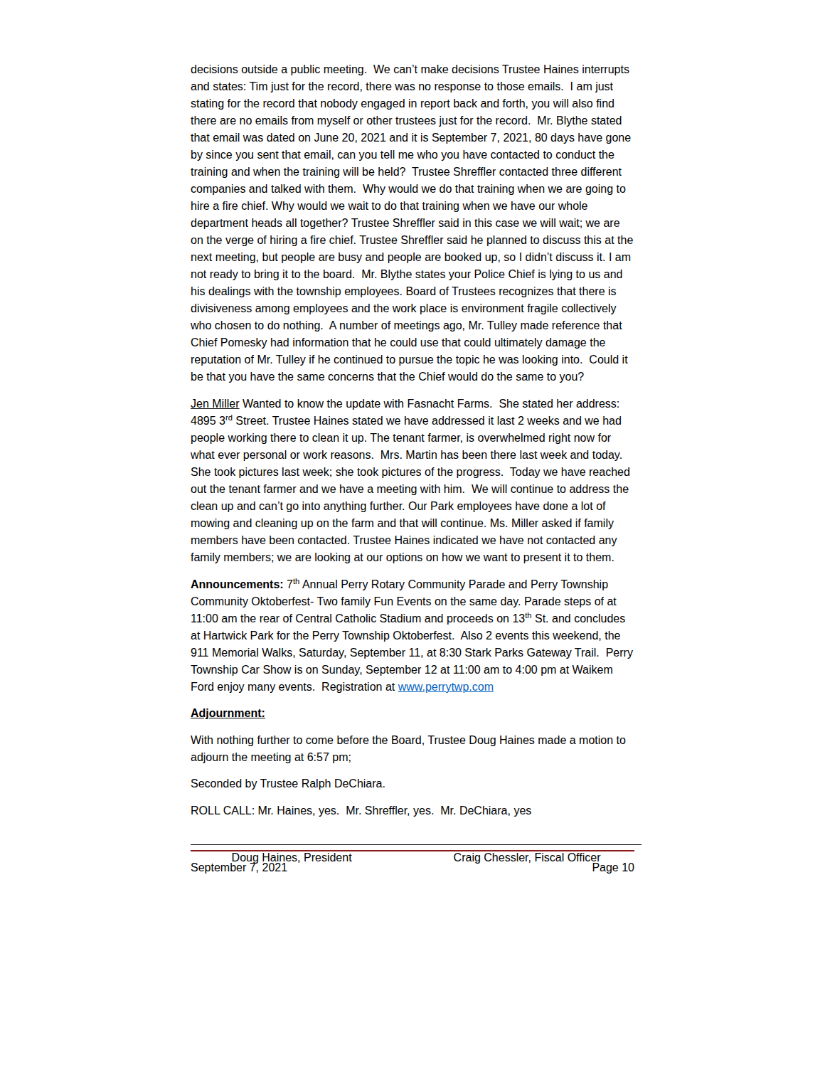decisions outside a public meeting. We can’t make decisions Trustee Haines interrupts and states: Tim just for the record, there was no response to those emails. I am just stating for the record that nobody engaged in report back and forth, you will also find there are no emails from myself or other trustees just for the record. Mr. Blythe stated that email was dated on June 20, 2021 and it is September 7, 2021, 80 days have gone by since you sent that email, can you tell me who you have contacted to conduct the training and when the training will be held? Trustee Shreffler contacted three different companies and talked with them. Why would we do that training when we are going to hire a fire chief. Why would we wait to do that training when we have our whole department heads all together? Trustee Shreffler said in this case we will wait; we are on the verge of hiring a fire chief. Trustee Shreffler said he planned to discuss this at the next meeting, but people are busy and people are booked up, so I didn’t discuss it. I am not ready to bring it to the board. Mr. Blythe states your Police Chief is lying to us and his dealings with the township employees. Board of Trustees recognizes that there is divisiveness among employees and the work place is environment fragile collectively who chosen to do nothing. A number of meetings ago, Mr. Tulley made reference that Chief Pomesky had information that he could use that could ultimately damage the reputation of Mr. Tulley if he continued to pursue the topic he was looking into. Could it be that you have the same concerns that the Chief would do the same to you?
Jen Miller Wanted to know the update with Fasnacht Farms. She stated her address: 4895 3rd Street. Trustee Haines stated we have addressed it last 2 weeks and we had people working there to clean it up. The tenant farmer, is overwhelmed right now for what ever personal or work reasons. Mrs. Martin has been there last week and today. She took pictures last week; she took pictures of the progress. Today we have reached out the tenant farmer and we have a meeting with him. We will continue to address the clean up and can’t go into anything further. Our Park employees have done a lot of mowing and cleaning up on the farm and that will continue. Ms. Miller asked if family members have been contacted. Trustee Haines indicated we have not contacted any family members; we are looking at our options on how we want to present it to them.
Announcements: 7th Annual Perry Rotary Community Parade and Perry Township Community Oktoberfest- Two family Fun Events on the same day. Parade steps of at 11:00 am the rear of Central Catholic Stadium and proceeds on 13th St. and concludes at Hartwick Park for the Perry Township Oktoberfest. Also 2 events this weekend, the 911 Memorial Walks, Saturday, September 11, at 8:30 Stark Parks Gateway Trail. Perry Township Car Show is on Sunday, September 12 at 11:00 am to 4:00 pm at Waikem Ford enjoy many events. Registration at www.perrytwp.com
Adjournment:
With nothing further to come before the Board, Trustee Doug Haines made a motion to adjourn the meeting at 6:57 pm;
Seconded by Trustee Ralph DeChiara.
ROLL CALL: Mr. Haines, yes. Mr. Shreffler, yes. Mr. DeChiara, yes
| Doug Haines, President | Craig Chessler, Fiscal Officer |
| September 7, 2021 | Page 10 |